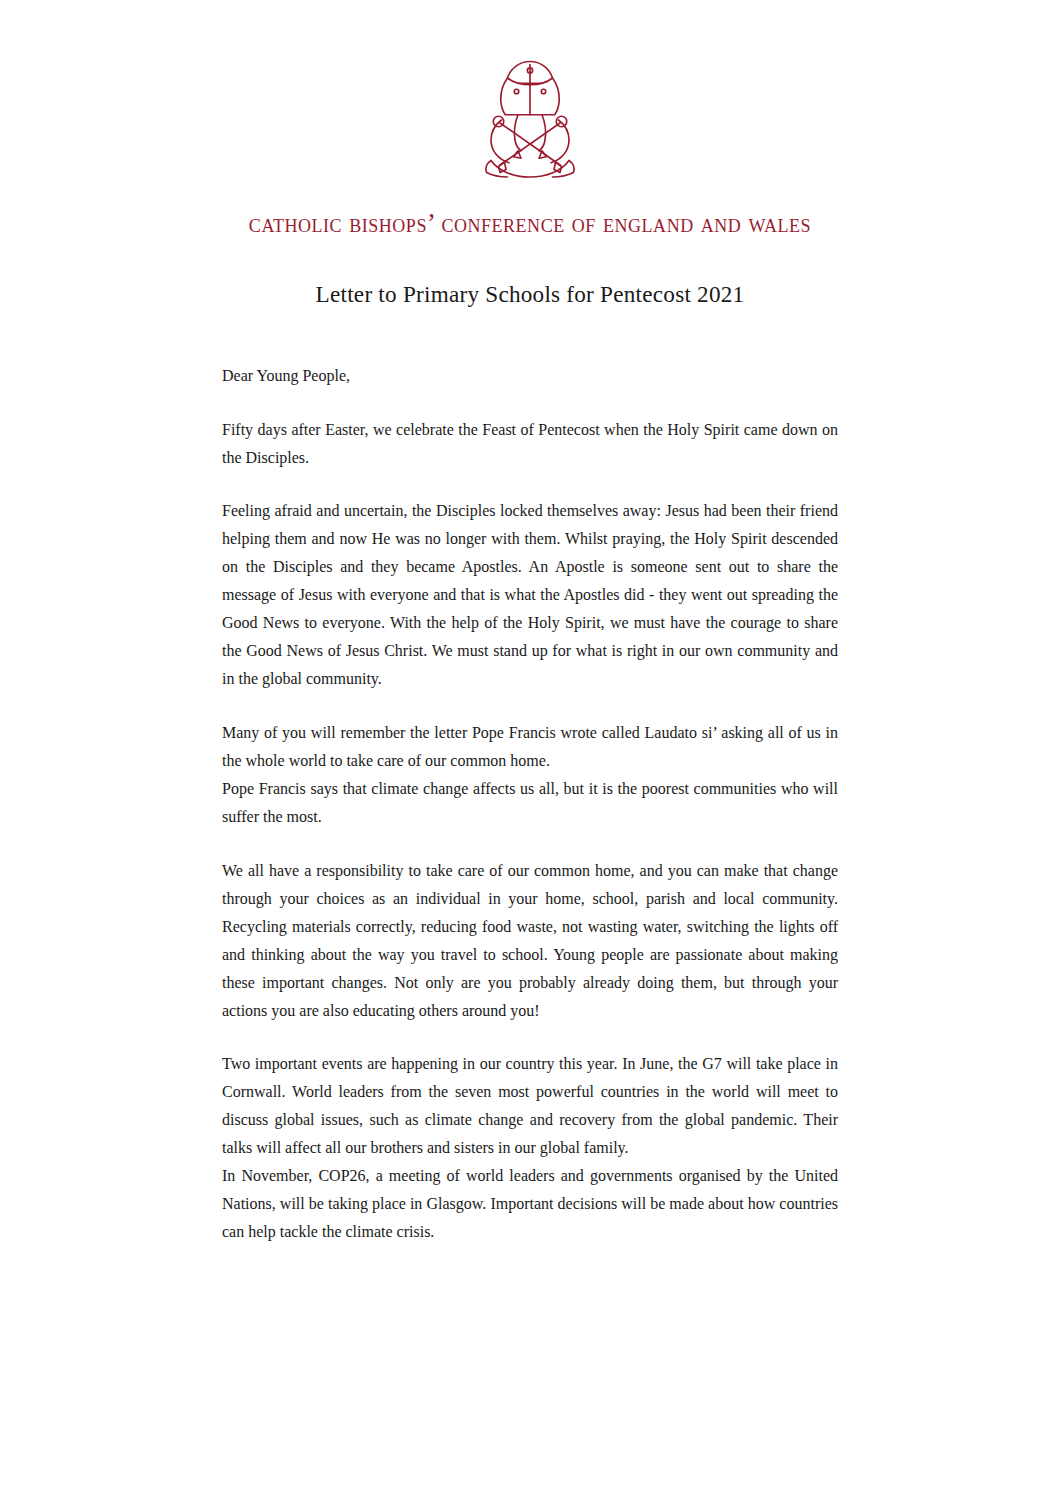Catholic Bishops’ Conference of England and Wales
Letter to Primary Schools for Pentecost 2021
Dear Young People,
Fifty days after Easter, we celebrate the Feast of Pentecost when the Holy Spirit came down on the Disciples.
Feeling afraid and uncertain, the Disciples locked themselves away: Jesus had been their friend helping them and now He was no longer with them. Whilst praying, the Holy Spirit descended on the Disciples and they became Apostles. An Apostle is someone sent out to share the message of Jesus with everyone and that is what the Apostles did - they went out spreading the Good News to everyone. With the help of the Holy Spirit, we must have the courage to share the Good News of Jesus Christ. We must stand up for what is right in our own community and in the global community.
Many of you will remember the letter Pope Francis wrote called Laudato si’ asking all of us in the whole world to take care of our common home.
Pope Francis says that climate change affects us all, but it is the poorest communities who will suffer the most.
We all have a responsibility to take care of our common home, and you can make that change through your choices as an individual in your home, school, parish and local community. Recycling materials correctly, reducing food waste, not wasting water, switching the lights off and thinking about the way you travel to school. Young people are passionate about making these important changes. Not only are you probably already doing them, but through your actions you are also educating others around you!
Two important events are happening in our country this year. In June, the G7 will take place in Cornwall. World leaders from the seven most powerful countries in the world will meet to discuss global issues, such as climate change and recovery from the global pandemic. Their talks will affect all our brothers and sisters in our global family.
In November, COP26, a meeting of world leaders and governments organised by the United Nations, will be taking place in Glasgow. Important decisions will be made about how countries can help tackle the climate crisis.